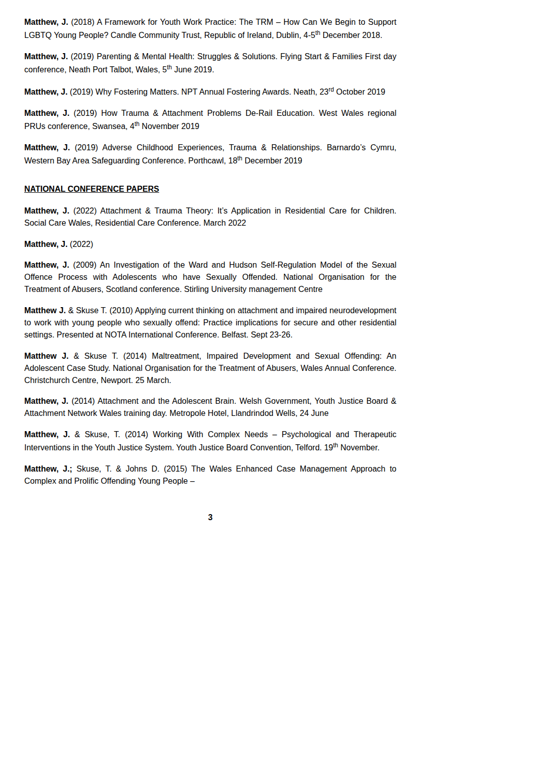Matthew, J. (2018) A Framework for Youth Work Practice: The TRM – How Can We Begin to Support LGBTQ Young People? Candle Community Trust, Republic of Ireland, Dublin, 4-5th December 2018.
Matthew, J. (2019) Parenting & Mental Health: Struggles & Solutions. Flying Start & Families First day conference, Neath Port Talbot, Wales, 5th June 2019.
Matthew, J. (2019) Why Fostering Matters. NPT Annual Fostering Awards. Neath, 23rd October 2019
Matthew, J. (2019) How Trauma & Attachment Problems De-Rail Education. West Wales regional PRUs conference, Swansea, 4th November 2019
Matthew, J. (2019) Adverse Childhood Experiences, Trauma & Relationships. Barnardo’s Cymru, Western Bay Area Safeguarding Conference. Porthcawl, 18th December 2019
NATIONAL CONFERENCE PAPERS
Matthew, J. (2022) Attachment & Trauma Theory: It’s Application in Residential Care for Children. Social Care Wales, Residential Care Conference. March 2022
Matthew, J. (2022)
Matthew, J. (2009) An Investigation of the Ward and Hudson Self-Regulation Model of the Sexual Offence Process with Adolescents who have Sexually Offended. National Organisation for the Treatment of Abusers, Scotland conference. Stirling University management Centre
Matthew J. & Skuse T. (2010) Applying current thinking on attachment and impaired neurodevelopment to work with young people who sexually offend: Practice implications for secure and other residential settings. Presented at NOTA International Conference. Belfast. Sept 23-26.
Matthew J. & Skuse T. (2014) Maltreatment, Impaired Development and Sexual Offending: An Adolescent Case Study. National Organisation for the Treatment of Abusers, Wales Annual Conference. Christchurch Centre, Newport. 25 March.
Matthew, J. (2014) Attachment and the Adolescent Brain. Welsh Government, Youth Justice Board & Attachment Network Wales training day. Metropole Hotel, Llandrindod Wells, 24 June
Matthew, J. & Skuse, T. (2014) Working With Complex Needs – Psychological and Therapeutic Interventions in the Youth Justice System. Youth Justice Board Convention, Telford. 19th November.
Matthew, J.; Skuse, T. & Johns D. (2015) The Wales Enhanced Case Management Approach to Complex and Prolific Offending Young People –
3